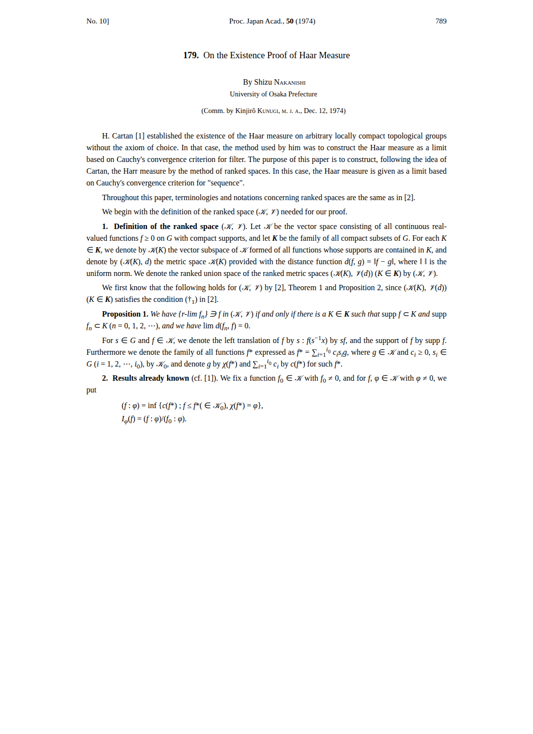No. 10] Proc. Japan Acad., 50 (1974) 789
179. On the Existence Proof of Haar Measure
By Shizu Nakanishi
University of Osaka Prefecture
(Comm. by Kinjirô Kunugi, m. j. a., Dec. 12, 1974)
H. Cartan [1] established the existence of the Haar measure on arbitrary locally compact topological groups without the axiom of choice. In that case, the method used by him was to construct the Haar measure as a limit based on Cauchy's convergence criterion for filter. The purpose of this paper is to construct, following the idea of Cartan, the Harr measure by the method of ranked spaces. In this case, the Haar measure is given as a limit based on Cauchy's convergence criterion for "sequence".
Throughout this paper, terminologies and notations concerning ranked spaces are the same as in [2].
We begin with the definition of the ranked space (𝒦, 𝒱) needed for our proof.
1. Definition of the ranked space (𝒦, 𝒱). Let 𝒦 be the vector space consisting of all continuous real-valued functions f ≥ 0 on G with compact supports, and let K be the family of all compact subsets of G. For each K ∈ K, we denote by 𝒦(K) the vector subspace of 𝒦 formed of all functions whose supports are contained in K, and denote by (𝒦(K), d) the metric space 𝒦(K) provided with the distance function d(f, g) = ‖f − g‖, where ‖ ‖ is the uniform norm. We denote the ranked union space of the ranked metric spaces (𝒦(K), 𝒱(d)) (K ∈ K) by (𝒦, 𝒱).
We first know that the following holds for (𝒦, 𝒱) by [2], Theorem 1 and Proposition 2, since (𝒦(K), 𝒱(d)) (K ∈ K) satisfies the condition (†1) in [2].
Proposition 1. We have {r-lim fn} ∋ f in (𝒦, 𝒱) if and only if there is a K ∈ K such that supp f ⊂ K and supp fn ⊂ K (n = 0, 1, 2, ⋯), and we have lim d(fn, f) = 0.
For s ∈ G and f ∈ 𝒦, we denote the left translation of f by s : f(s−1x) by sf, and the support of f by supp f. Furthermore we denote the family of all functions f* expressed as f* = ∑i=1i0 cisig, where g ∈ 𝒦 and ci ≥ 0, si ∈ G (i = 1, 2, ⋯, i0), by 𝒦0, and denote g by χ(f*) and ∑i=1i0 ci by c(f*) for such f*.
2. Results already known (cf. [1]). We fix a function f0 ∈ 𝒦 with f0 ≠ 0, and for f, φ ∈ 𝒦 with φ ≠ 0, we put
(f : φ) = inf {c(f*) ; f ≤ f*( ∈ 𝒦0), χ(f*) = φ},
Iφ(f) = (f : φ)/(f0 : φ).